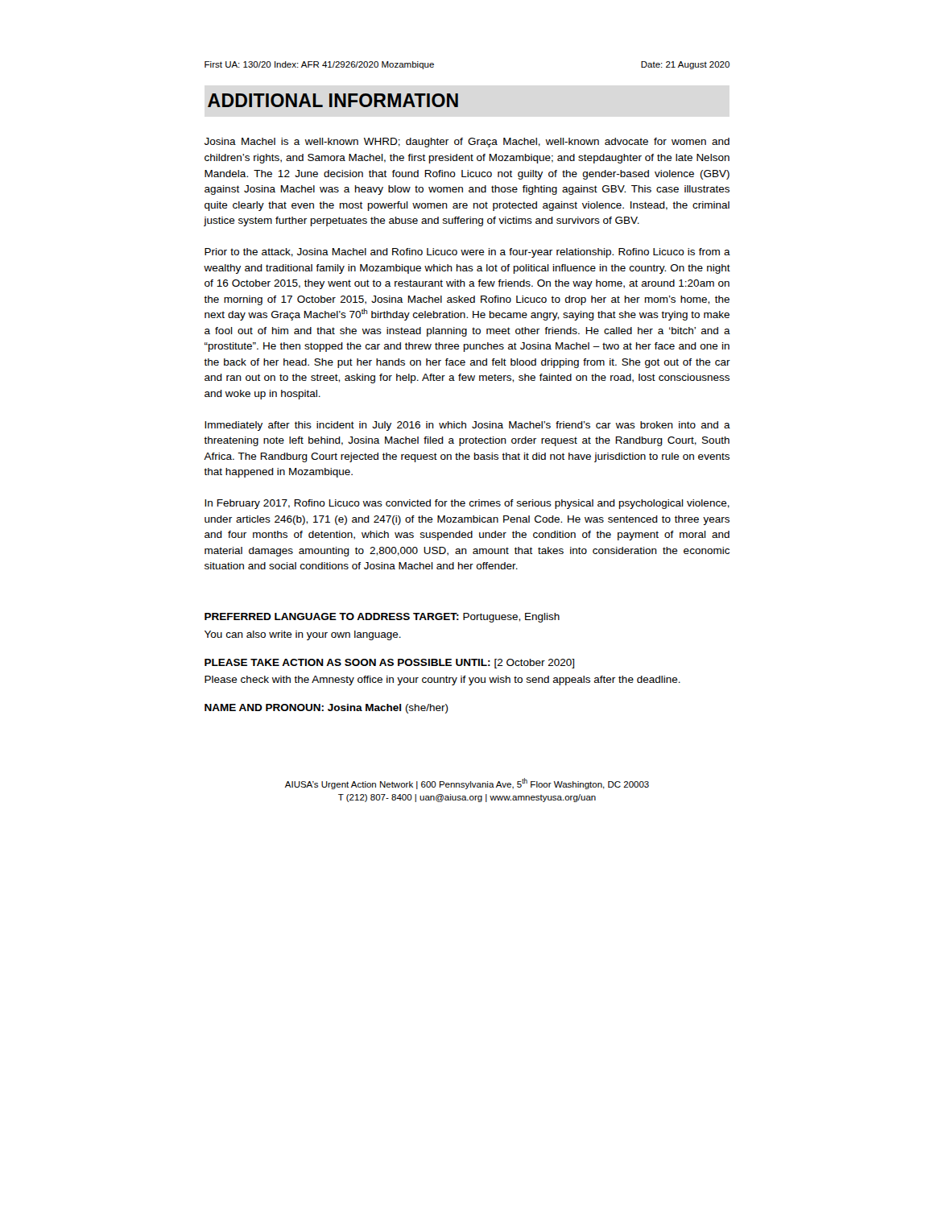First UA: 130/20 Index: AFR 41/2926/2020 Mozambique
Date: 21 August 2020
ADDITIONAL INFORMATION
Josina Machel is a well-known WHRD; daughter of Graça Machel, well-known advocate for women and children’s rights, and Samora Machel, the first president of Mozambique; and stepdaughter of the late Nelson Mandela. The 12 June decision that found Rofino Licuco not guilty of the gender-based violence (GBV) against Josina Machel was a heavy blow to women and those fighting against GBV. This case illustrates quite clearly that even the most powerful women are not protected against violence. Instead, the criminal justice system further perpetuates the abuse and suffering of victims and survivors of GBV.
Prior to the attack, Josina Machel and Rofino Licuco were in a four-year relationship. Rofino Licuco is from a wealthy and traditional family in Mozambique which has a lot of political influence in the country. On the night of 16 October 2015, they went out to a restaurant with a few friends. On the way home, at around 1:20am on the morning of 17 October 2015, Josina Machel asked Rofino Licuco to drop her at her mom’s home, the next day was Graça Machel’s 70th birthday celebration. He became angry, saying that she was trying to make a fool out of him and that she was instead planning to meet other friends. He called her a ‘bitch’ and a “prostitute”. He then stopped the car and threw three punches at Josina Machel – two at her face and one in the back of her head. She put her hands on her face and felt blood dripping from it. She got out of the car and ran out on to the street, asking for help. After a few meters, she fainted on the road, lost consciousness and woke up in hospital.
Immediately after this incident in July 2016 in which Josina Machel’s friend’s car was broken into and a threatening note left behind, Josina Machel filed a protection order request at the Randburg Court, South Africa. The Randburg Court rejected the request on the basis that it did not have jurisdiction to rule on events that happened in Mozambique.
In February 2017, Rofino Licuco was convicted for the crimes of serious physical and psychological violence, under articles 246(b), 171 (e) and 247(i) of the Mozambican Penal Code. He was sentenced to three years and four months of detention, which was suspended under the condition of the payment of moral and material damages amounting to 2,800,000 USD, an amount that takes into consideration the economic situation and social conditions of Josina Machel and her offender.
PREFERRED LANGUAGE TO ADDRESS TARGET: Portuguese, English
You can also write in your own language.
PLEASE TAKE ACTION AS SOON AS POSSIBLE UNTIL: [2 October 2020]
Please check with the Amnesty office in your country if you wish to send appeals after the deadline.
NAME AND PRONOUN: Josina Machel (she/her)
AIUSA’s Urgent Action Network | 600 Pennsylvania Ave, 5th Floor Washington, DC 20003
T (212) 807- 8400 | uan@aiusa.org | www.amnestyusa.org/uan